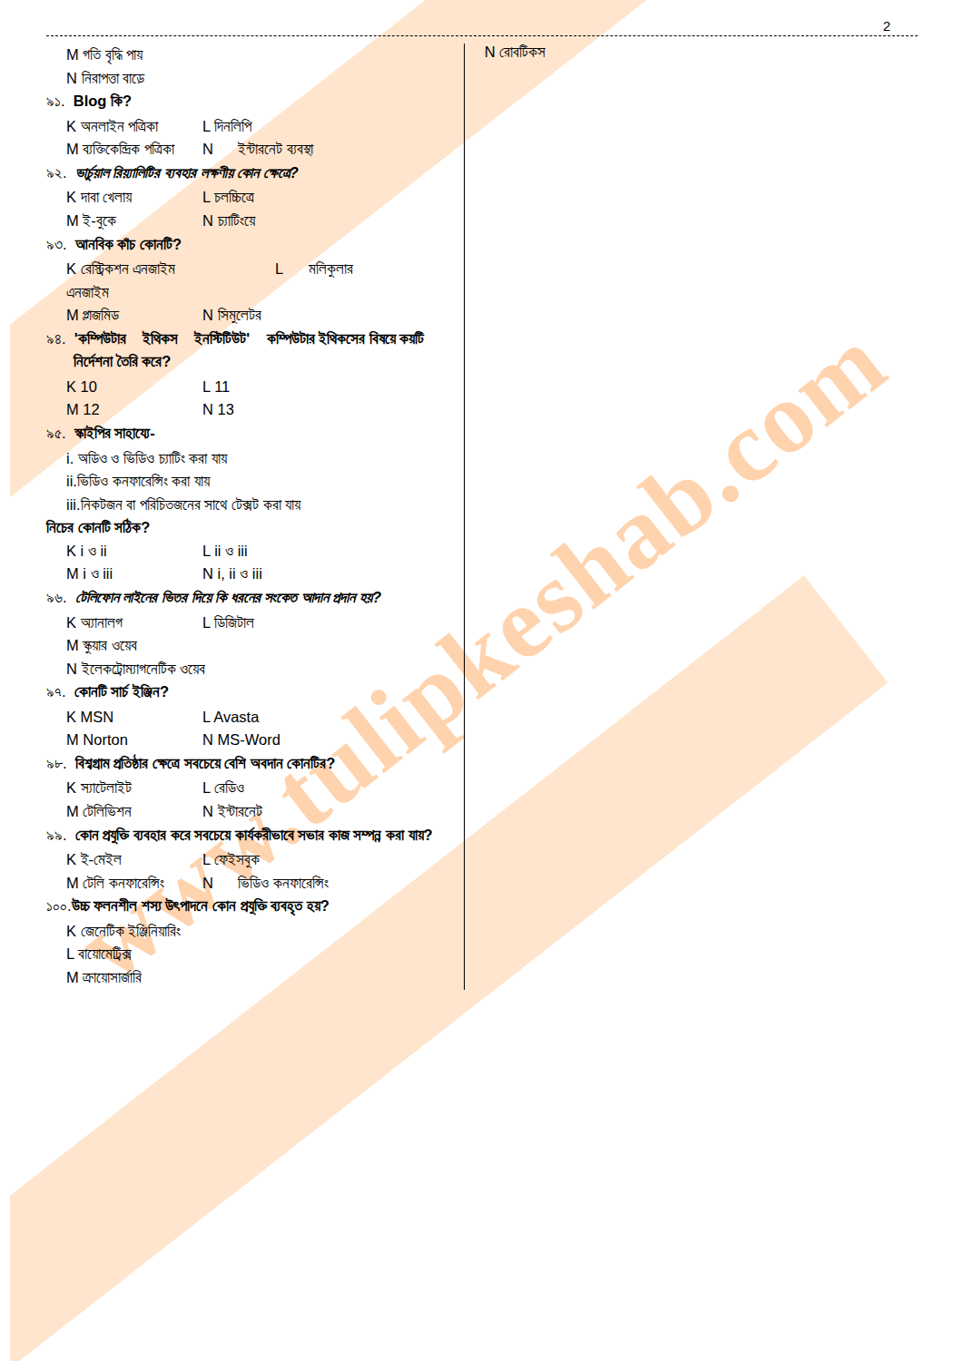www.tulipkeshab.com
2
M গতি বৃদ্ধি পায়
N নিরাপত্তা বাড়ে
৯১. Blog কি?
K অনলাইন পত্রিকাL দিনলিপি
M ব্যক্তিকেন্দ্রিক পত্রিকাN ইন্টারনেট ব্যবস্থা
৯২. ভার্চুয়াল রিয়্যালিটির ব্যবহার লক্ষণীয় কোন ক্ষেত্রে?
K দাবা খেলায়L চলচ্চিত্রে
M ই-বুকেN চ্যাটিংয়ে
৯৩. আনবিক কাঁচ কোনটি?
K রেস্ট্রিকশন এনজাইম L মলিকুলার
এনজাইম
M প্লাজমিড N সিমুলেটর
৯৪. 'কম্পিউটার ইথিকস ইনস্টিটিউট' কম্পিউটার ইথিকসের বিষয়ে কয়টি নির্দেশনা তৈরি করে?
K 10 L 11
M 12 N 13
৯৫. স্কাইপির সাহায্যে-
i. অডিও ও ভিডিও চ্যাটিং করা যায়
ii.ভিডিও কনফারেন্সিং করা যায়
iii.নিকটজন বা পরিচিতজনের সাথে টেক্সট করা যায়
নিচের কোনটি সঠিক?
K i ও ii L ii ও iii
M i ও iii N i, ii ও iii
৯৬. টেলিফোন লাইনের ভিতর দিয়ে কি ধরনের সংকেত আদান প্রদান হয়?
K অ্যানালগ L ডিজিটাল
M স্কুয়ার ওয়েব
N ইলেকট্রোম্যাগনেটিক ওয়েব
৯৭. কোনটি সার্চ ইঞ্জিন?
K MSN L Avasta
M Norton N MS-Word
৯৮. বিশ্বগ্রাম প্রতিষ্ঠার ক্ষেত্রে সবচেয়ে বেশি অবদান কোনটির?
K স্যাটেলাইট L রেডিও
M টেলিভিশন N ইন্টারনেট
৯৯. কোন প্রযুক্তি ব্যবহার করে সবচেয়ে কার্যকরীভাবে সভার কাজ সম্পন্ন করা যায়?
K ই-মেইল L ফেইসবুক
M টেলি কনফারেন্সিংN ভিডিও কনফারেন্সিং
১০০. উচ্চ ফলনশীল শস্য উৎপাদনে কোন প্রযুক্তি ব্যবহৃত হয়?
K জেনেটিক ইঞ্জিনিয়ারিং
L বায়োমেট্রিক্স
M ক্রায়োসার্জারি
N রোবটিকস